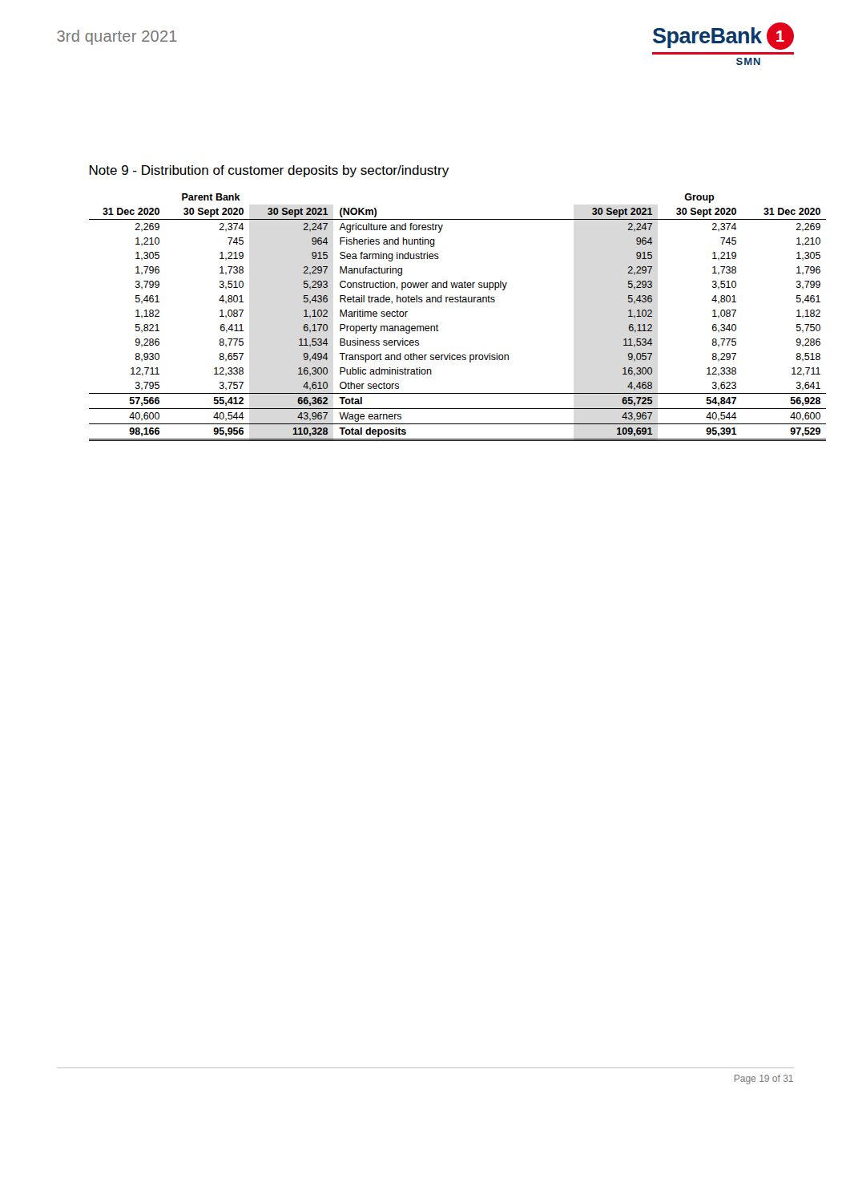3rd quarter 2021
SpareBank 1
SMN
Note 9 - Distribution of customer deposits by sector/industry
| Parent Bank | | Group |
| --- | --- | --- |
| 31 Dec 2020 | 30 Sept 2020 | 30 Sept 2021 | (NOKm) | 30 Sept 2021 | 30 Sept 2020 | 31 Dec 2020 |
| 2,269 | 2,374 | 2,247 | Agriculture and forestry | 2,247 | 2,374 | 2,269 |
| 1,210 | 745 | 964 | Fisheries and hunting | 964 | 745 | 1,210 |
| 1,305 | 1,219 | 915 | Sea farming industries | 915 | 1,219 | 1,305 |
| 1,796 | 1,738 | 2,297 | Manufacturing | 2,297 | 1,738 | 1,796 |
| 3,799 | 3,510 | 5,293 | Construction, power and water supply | 5,293 | 3,510 | 3,799 |
| 5,461 | 4,801 | 5,436 | Retail trade, hotels and restaurants | 5,436 | 4,801 | 5,461 |
| 1,182 | 1,087 | 1,102 | Maritime sector | 1,102 | 1,087 | 1,182 |
| 5,821 | 6,411 | 6,170 | Property management | 6,112 | 6,340 | 5,750 |
| 9,286 | 8,775 | 11,534 | Business services | 11,534 | 8,775 | 9,286 |
| 8,930 | 8,657 | 9,494 | Transport and other services provision | 9,057 | 8,297 | 8,518 |
| 12,711 | 12,338 | 16,300 | Public administration | 16,300 | 12,338 | 12,711 |
| 3,795 | 3,757 | 4,610 | Other sectors | 4,468 | 3,623 | 3,641 |
| 57,566 | 55,412 | 66,362 | Total | 65,725 | 54,847 | 56,928 |
| 40,600 | 40,544 | 43,967 | Wage earners | 43,967 | 40,544 | 40,600 |
| 98,166 | 95,956 | 110,328 | Total deposits | 109,691 | 95,391 | 97,529 |
Page 19 of 31